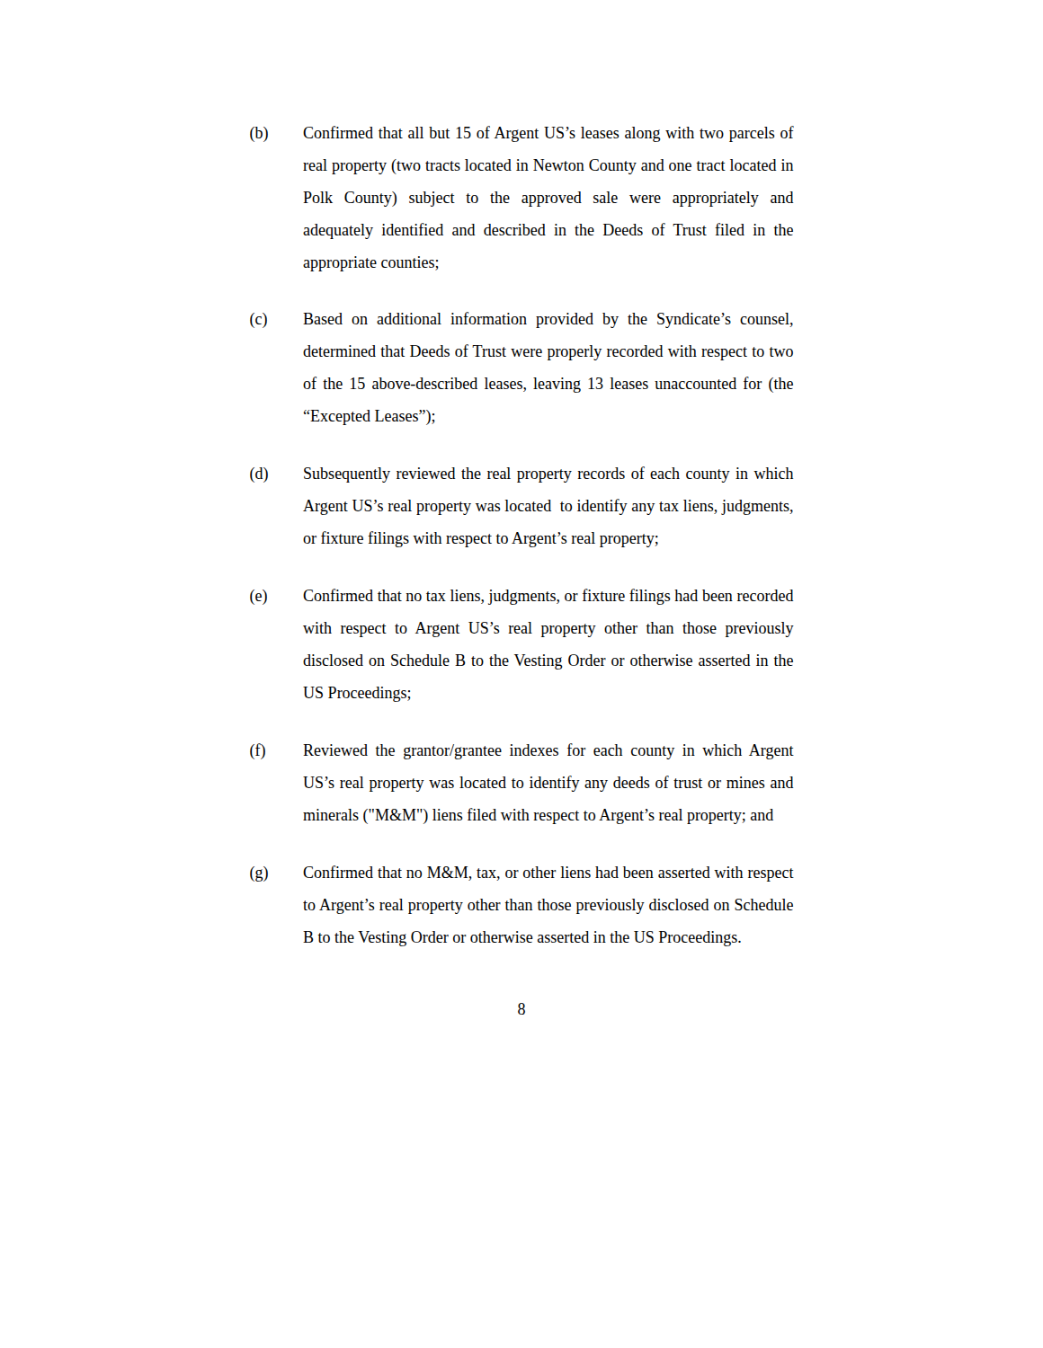(b) Confirmed that all but 15 of Argent US’s leases along with two parcels of real property (two tracts located in Newton County and one tract located in Polk County) subject to the approved sale were appropriately and adequately identified and described in the Deeds of Trust filed in the appropriate counties;
(c) Based on additional information provided by the Syndicate’s counsel, determined that Deeds of Trust were properly recorded with respect to two of the 15 above-described leases, leaving 13 leases unaccounted for (the “Excepted Leases”);
(d) Subsequently reviewed the real property records of each county in which Argent US’s real property was located to identify any tax liens, judgments, or fixture filings with respect to Argent’s real property;
(e) Confirmed that no tax liens, judgments, or fixture filings had been recorded with respect to Argent US’s real property other than those previously disclosed on Schedule B to the Vesting Order or otherwise asserted in the US Proceedings;
(f) Reviewed the grantor/grantee indexes for each county in which Argent US’s real property was located to identify any deeds of trust or mines and minerals ("M&M") liens filed with respect to Argent’s real property; and
(g) Confirmed that no M&M, tax, or other liens had been asserted with respect to Argent’s real property other than those previously disclosed on Schedule B to the Vesting Order or otherwise asserted in the US Proceedings.
8